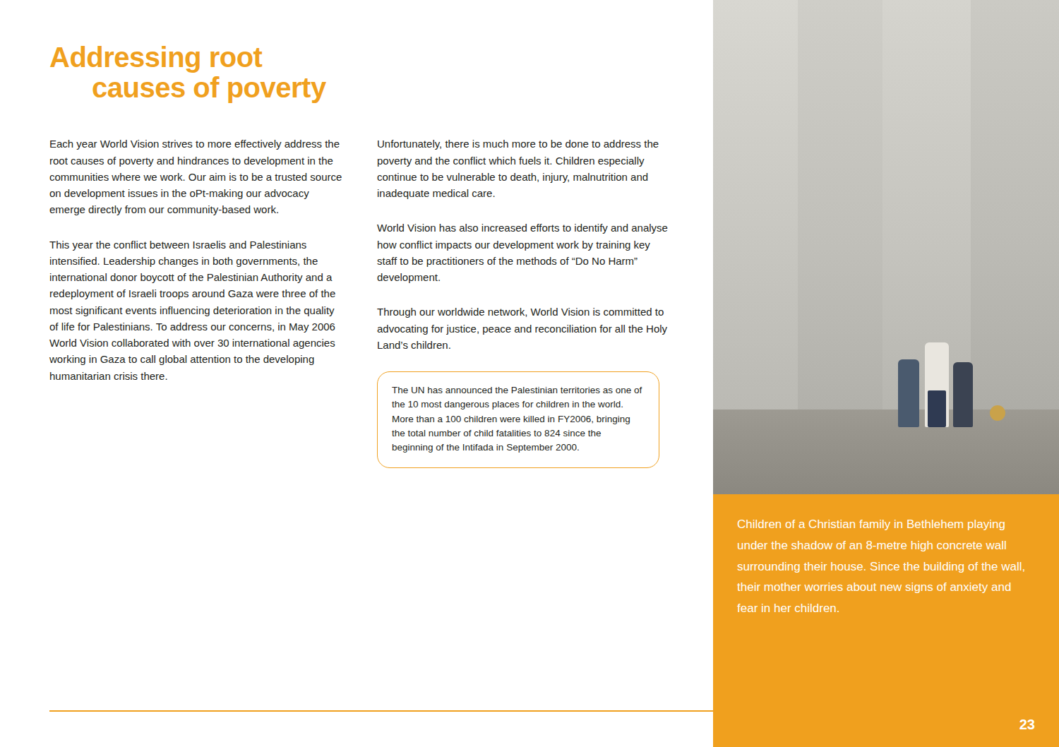Children of a Christian family in Bethlehem playing under the shadow of an 8-metre high concrete wall surrounding their house. Since the building of the wall, their mother worries about new signs of anxiety and fear in her children.
23
Addressing rootcauses of poverty
Each year World Vision strives to more effectively address the root causes of poverty and hindrances to development in the communities where we work. Our aim is to be a trusted source on development issues in the oPt-making our advocacy emerge directly from our community-based work.
This year the conflict between Israelis and Palestinians intensified. Leadership changes in both governments, the international donor boycott of the Palestinian Authority and a redeployment of Israeli troops around Gaza were three of the most significant events influencing deterioration in the quality of life for Palestinians. To address our concerns, in May 2006 World Vision collaborated with over 30 international agencies working in Gaza to call global attention to the developing humanitarian crisis there.
Unfortunately, there is much more to be done to address the poverty and the conflict which fuels it. Children especially continue to be vulnerable to death, injury, malnutrition and inadequate medical care.
World Vision has also increased efforts to identify and analyse how conflict impacts our development work by training key staff to be practitioners of the methods of “Do No Harm” development.
Through our worldwide network, World Vision is committed to advocating for justice, peace and reconciliation for all the Holy Land’s children.
The UN has announced the Palestinian territories as one of the 10 most dangerous places for children in the world. More than a 100 children were killed in FY2006, bringing the total number of child fatalities to 824 since the beginning of the Intifada in September 2000.